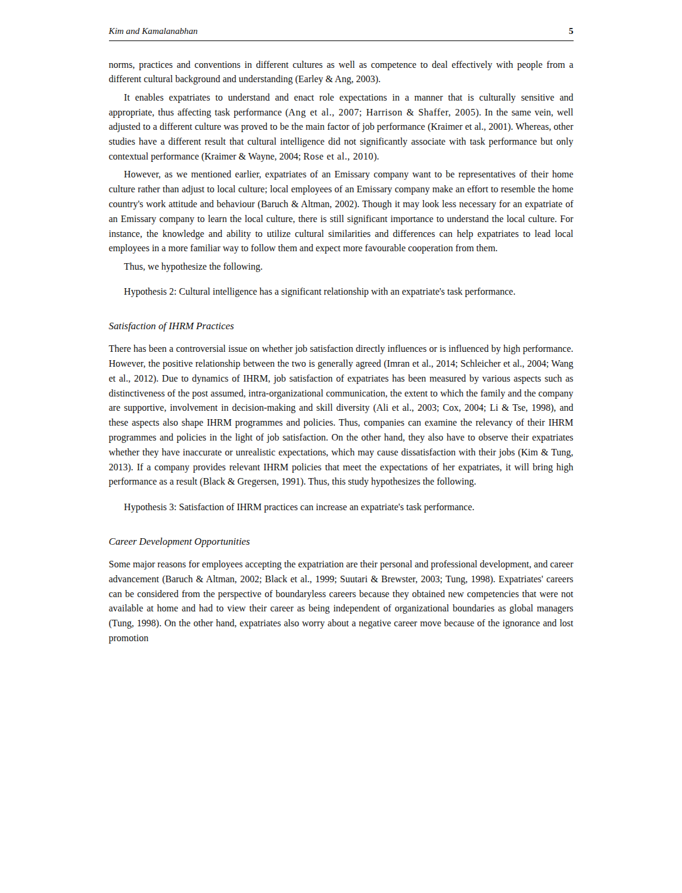Kim and Kamalanabhan 5
norms, practices and conventions in different cultures as well as competence to deal effectively with people from a different cultural background and understanding (Earley & Ang, 2003).
It enables expatriates to understand and enact role expectations in a manner that is culturally sensitive and appropriate, thus affecting task performance (Ang et al., 2007; Harrison & Shaffer, 2005). In the same vein, well adjusted to a different culture was proved to be the main factor of job performance (Kraimer et al., 2001). Whereas, other studies have a different result that cultural intelligence did not significantly associate with task performance but only contextual performance (Kraimer & Wayne, 2004; Rose et al., 2010).
However, as we mentioned earlier, expatriates of an Emissary company want to be representatives of their home culture rather than adjust to local culture; local employees of an Emissary company make an effort to resemble the home country's work attitude and behaviour (Baruch & Altman, 2002). Though it may look less necessary for an expatriate of an Emissary company to learn the local culture, there is still significant importance to understand the local culture. For instance, the knowledge and ability to utilize cultural similarities and differences can help expatriates to lead local employees in a more familiar way to follow them and expect more favourable cooperation from them.
Thus, we hypothesize the following.
Hypothesis 2: Cultural intelligence has a significant relationship with an expatriate's task performance.
Satisfaction of IHRM Practices
There has been a controversial issue on whether job satisfaction directly influences or is influenced by high performance. However, the positive relationship between the two is generally agreed (Imran et al., 2014; Schleicher et al., 2004; Wang et al., 2012). Due to dynamics of IHRM, job satisfaction of expatriates has been measured by various aspects such as distinctiveness of the post assumed, intra-organizational communication, the extent to which the family and the company are supportive, involvement in decision-making and skill diversity (Ali et al., 2003; Cox, 2004; Li & Tse, 1998), and these aspects also shape IHRM programmes and policies. Thus, companies can examine the relevancy of their IHRM programmes and policies in the light of job satisfaction. On the other hand, they also have to observe their expatriates whether they have inaccurate or unrealistic expectations, which may cause dissatisfaction with their jobs (Kim & Tung, 2013). If a company provides relevant IHRM policies that meet the expectations of her expatriates, it will bring high performance as a result (Black & Gregersen, 1991). Thus, this study hypothesizes the following.
Hypothesis 3: Satisfaction of IHRM practices can increase an expatriate's task performance.
Career Development Opportunities
Some major reasons for employees accepting the expatriation are their personal and professional development, and career advancement (Baruch & Altman, 2002; Black et al., 1999; Suutari & Brewster, 2003; Tung, 1998). Expatriates' careers can be considered from the perspective of boundaryless careers because they obtained new competencies that were not available at home and had to view their career as being independent of organizational boundaries as global managers (Tung, 1998). On the other hand, expatriates also worry about a negative career move because of the ignorance and lost promotion